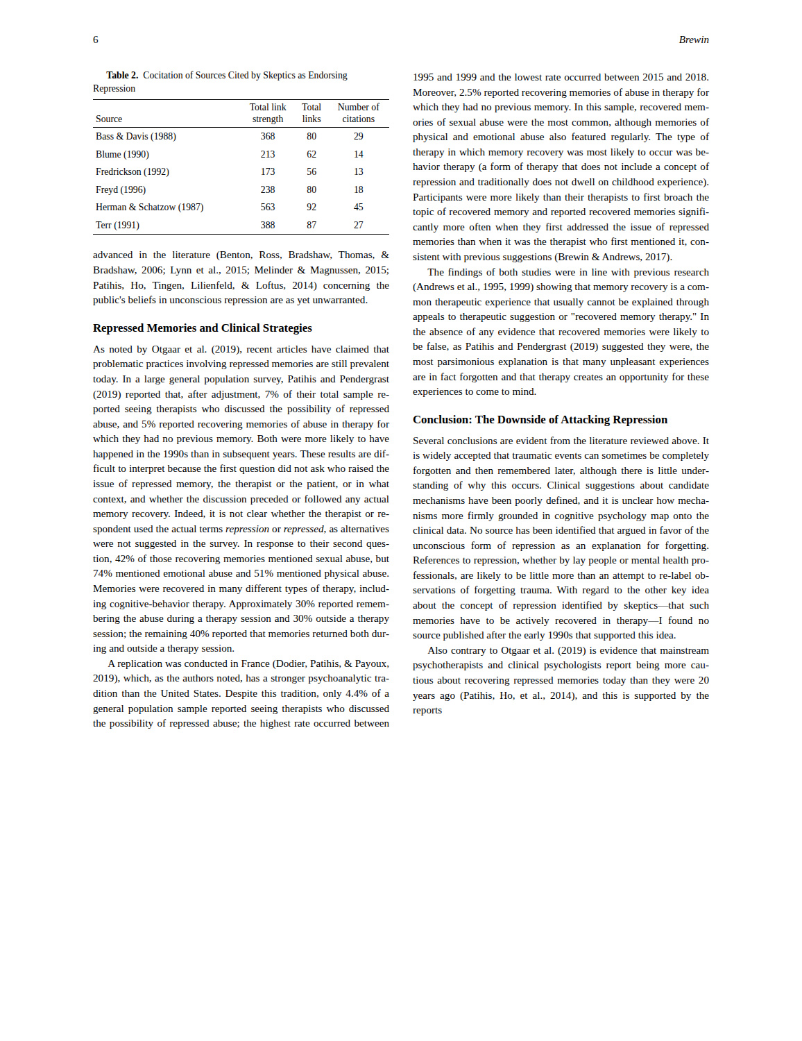6 Brewin
Table 2. Cocitation of Sources Cited by Skeptics as Endorsing Repression
| Source | Total link strength | Total links | Number of citations |
| --- | --- | --- | --- |
| Bass & Davis (1988) | 368 | 80 | 29 |
| Blume (1990) | 213 | 62 | 14 |
| Fredrickson (1992) | 173 | 56 | 13 |
| Freyd (1996) | 238 | 80 | 18 |
| Herman & Schatzow (1987) | 563 | 92 | 45 |
| Terr (1991) | 388 | 87 | 27 |
advanced in the literature (Benton, Ross, Bradshaw, Thomas, & Bradshaw, 2006; Lynn et al., 2015; Melinder & Magnussen, 2015; Patihis, Ho, Tingen, Lilienfeld, & Loftus, 2014) concerning the public's beliefs in unconscious repression are as yet unwarranted.
Repressed Memories and Clinical Strategies
As noted by Otgaar et al. (2019), recent articles have claimed that problematic practices involving repressed memories are still prevalent today. In a large general population survey, Patihis and Pendergrast (2019) reported that, after adjustment, 7% of their total sample reported seeing therapists who discussed the possibility of repressed abuse, and 5% reported recovering memories of abuse in therapy for which they had no previous memory. Both were more likely to have happened in the 1990s than in subsequent years. These results are difficult to interpret because the first question did not ask who raised the issue of repressed memory, the therapist or the patient, or in what context, and whether the discussion preceded or followed any actual memory recovery. Indeed, it is not clear whether the therapist or respondent used the actual terms repression or repressed, as alternatives were not suggested in the survey. In response to their second question, 42% of those recovering memories mentioned sexual abuse, but 74% mentioned emotional abuse and 51% mentioned physical abuse. Memories were recovered in many different types of therapy, including cognitive-behavior therapy. Approximately 30% reported remembering the abuse during a therapy session and 30% outside a therapy session; the remaining 40% reported that memories returned both during and outside a therapy session.
A replication was conducted in France (Dodier, Patihis, & Payoux, 2019), which, as the authors noted, has a stronger psychoanalytic tradition than the United States. Despite this tradition, only 4.4% of a general population sample reported seeing therapists who discussed the possibility of repressed abuse; the highest rate occurred between 1995 and 1999 and the lowest rate occurred between 2015 and 2018. Moreover, 2.5% reported recovering memories of abuse in therapy for which they had no previous memory. In this sample, recovered memories of sexual abuse were the most common, although memories of physical and emotional abuse also featured regularly. The type of therapy in which memory recovery was most likely to occur was behavior therapy (a form of therapy that does not include a concept of repression and traditionally does not dwell on childhood experience). Participants were more likely than their therapists to first broach the topic of recovered memory and reported recovered memories significantly more often when they first addressed the issue of repressed memories than when it was the therapist who first mentioned it, consistent with previous suggestions (Brewin & Andrews, 2017).
The findings of both studies were in line with previous research (Andrews et al., 1995, 1999) showing that memory recovery is a common therapeutic experience that usually cannot be explained through appeals to therapeutic suggestion or "recovered memory therapy." In the absence of any evidence that recovered memories were likely to be false, as Patihis and Pendergrast (2019) suggested they were, the most parsimonious explanation is that many unpleasant experiences are in fact forgotten and that therapy creates an opportunity for these experiences to come to mind.
Conclusion: The Downside of Attacking Repression
Several conclusions are evident from the literature reviewed above. It is widely accepted that traumatic events can sometimes be completely forgotten and then remembered later, although there is little understanding of why this occurs. Clinical suggestions about candidate mechanisms have been poorly defined, and it is unclear how mechanisms more firmly grounded in cognitive psychology map onto the clinical data. No source has been identified that argued in favor of the unconscious form of repression as an explanation for forgetting. References to repression, whether by lay people or mental health professionals, are likely to be little more than an attempt to re-label observations of forgetting trauma. With regard to the other key idea about the concept of repression identified by skeptics—that such memories have to be actively recovered in therapy—I found no source published after the early 1990s that supported this idea.
Also contrary to Otgaar et al. (2019) is evidence that mainstream psychotherapists and clinical psychologists report being more cautious about recovering repressed memories today than they were 20 years ago (Patihis, Ho, et al., 2014), and this is supported by the reports